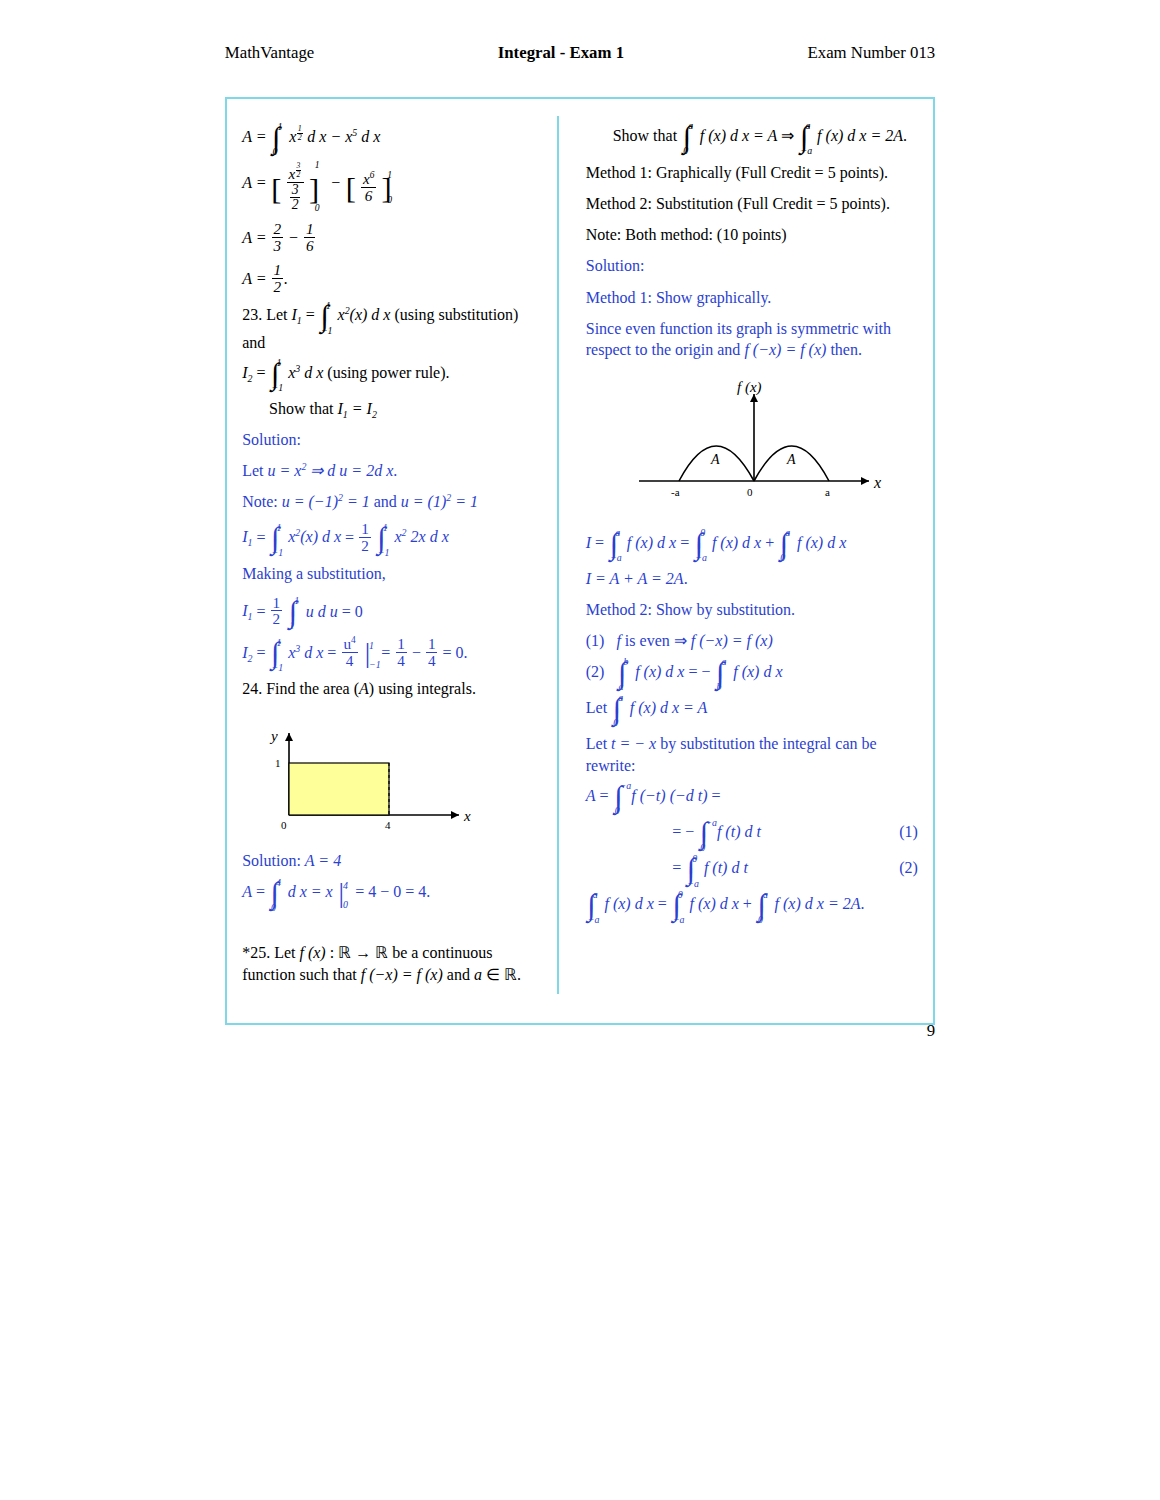MathVantage
Integral - Exam 1
Exam Number 013
A = 1∫0 x12 d x − x5 d x
A = [ x3232 ] 10 − [ x66 ] 10
A = 23 − 16
A = 12.
23. Let I1 = 1∫−1 x2(x) d x (using substitution) and
I2 = 1∫−1 x3 d x (using power rule).
Show that I1 = I2
Solution:
Let u = x2 ⇒ d u = 2d x.
Note: u = (−1)2 = 1 and u = (1)2 = 1
I1 = 1∫−1 x2(x) d x = 12 1∫−1 x2 2x d x
Making a substitution,
I1 = 12 1∫1 u d u = 0
I2 = 1∫−1 x3 d x = u44 |1−1 = 14 − 14 = 0.
24. Find the area (A) using integrals.
y x 1 0 4
Solution: A = 4
A = 4∫0 d x = x |40 = 4 − 0 = 4.
*25. Let f (x) : ℝ → ℝ be a continuous function such that f (−x) = f (x) and a ∈ ℝ.
Show that a∫0 f (x) d x = A ⇒ a∫−a f (x) d x = 2A.
Method 1: Graphically (Full Credit = 5 points).
Method 2: Substitution (Full Credit = 5 points).
Note: Both method: (10 points)
Solution:
Method 1: Show graphically.
Since even function its graph is symmetric with respect to the origin and f (−x) = f (x) then.
f (x) x A A -a 0 a
I = a∫−a f (x) d x = 0∫−a f (x) d x + a∫0 f (x) d x
I = A + A = 2A.
Method 2: Show by substitution.
(1) f is even ⇒ f (−x) = f (x)
(2) b∫a f (x) d x = − a∫b f (x) d x
Let a∫0 f (x) d x = A
Let t = − x by substitution the integral can be rewrite:
A = −a∫0 f (−t) (−d t) =
= − −a∫0 f (t) d t (1)
= 0∫−a f (t) d t (2)
a∫−a f (x) d x = 0∫−a f (x) d x + a∫0 f (x) d x = 2A.
9